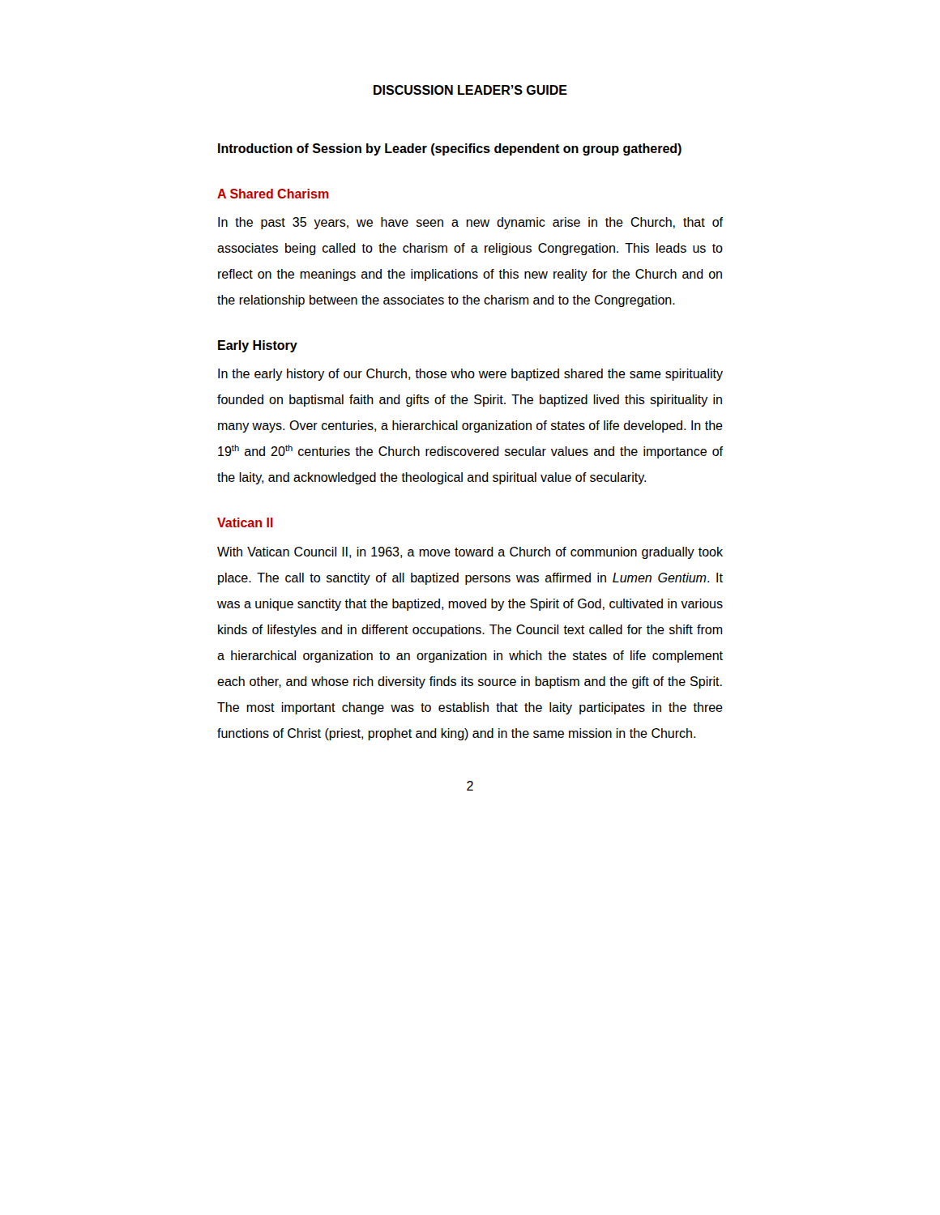DISCUSSION LEADER’S GUIDE
Introduction of Session by Leader (specifics dependent on group gathered)
A Shared Charism
In the past 35 years, we have seen a new dynamic arise in the Church, that of associates being called to the charism of a religious Congregation. This leads us to reflect on the meanings and the implications of this new reality for the Church and on the relationship between the associates to the charism and to the Congregation.
Early History
In the early history of our Church, those who were baptized shared the same spirituality founded on baptismal faith and gifts of the Spirit. The baptized lived this spirituality in many ways. Over centuries, a hierarchical organization of states of life developed. In the 19th and 20th centuries the Church rediscovered secular values and the importance of the laity, and acknowledged the theological and spiritual value of secularity.
Vatican II
With Vatican Council II, in 1963, a move toward a Church of communion gradually took place. The call to sanctity of all baptized persons was affirmed in Lumen Gentium. It was a unique sanctity that the baptized, moved by the Spirit of God, cultivated in various kinds of lifestyles and in different occupations. The Council text called for the shift from a hierarchical organization to an organization in which the states of life complement each other, and whose rich diversity finds its source in baptism and the gift of the Spirit. The most important change was to establish that the laity participates in the three functions of Christ (priest, prophet and king) and in the same mission in the Church.
2